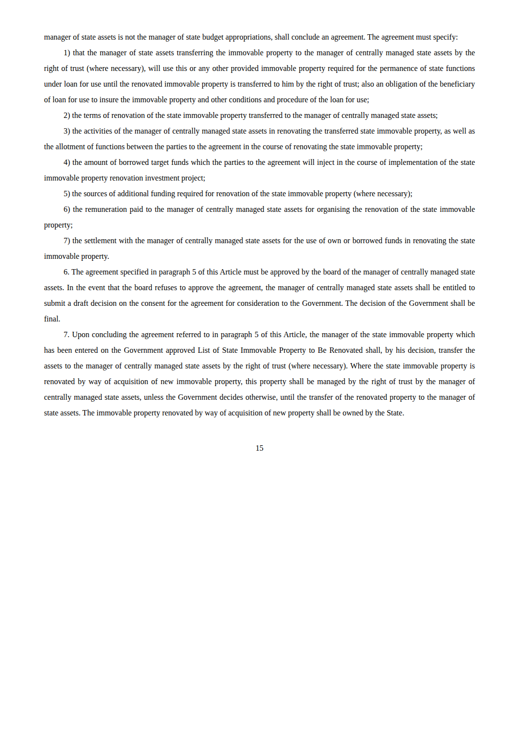manager of state assets is not the manager of state budget appropriations, shall conclude an agreement. The agreement must specify:
1) that the manager of state assets transferring the immovable property to the manager of centrally managed state assets by the right of trust (where necessary), will use this or any other provided immovable property required for the permanence of state functions under loan for use until the renovated immovable property is transferred to him by the right of trust; also an obligation of the beneficiary of loan for use to insure the immovable property and other conditions and procedure of the loan for use;
2) the terms of renovation of the state immovable property transferred to the manager of centrally managed state assets;
3) the activities of the manager of centrally managed state assets in renovating the transferred state immovable property, as well as the allotment of functions between the parties to the agreement in the course of renovating the state immovable property;
4) the amount of borrowed target funds which the parties to the agreement will inject in the course of implementation of the state immovable property renovation investment project;
5) the sources of additional funding required for renovation of the state immovable property (where necessary);
6) the remuneration paid to the manager of centrally managed state assets for organising the renovation of the state immovable property;
7) the settlement with the manager of centrally managed state assets for the use of own or borrowed funds in renovating the state immovable property.
6. The agreement specified in paragraph 5 of this Article must be approved by the board of the manager of centrally managed state assets. In the event that the board refuses to approve the agreement, the manager of centrally managed state assets shall be entitled to submit a draft decision on the consent for the agreement for consideration to the Government. The decision of the Government shall be final.
7. Upon concluding the agreement referred to in paragraph 5 of this Article, the manager of the state immovable property which has been entered on the Government approved List of State Immovable Property to Be Renovated shall, by his decision, transfer the assets to the manager of centrally managed state assets by the right of trust (where necessary). Where the state immovable property is renovated by way of acquisition of new immovable property, this property shall be managed by the right of trust by the manager of centrally managed state assets, unless the Government decides otherwise, until the transfer of the renovated property to the manager of state assets. The immovable property renovated by way of acquisition of new property shall be owned by the State.
15